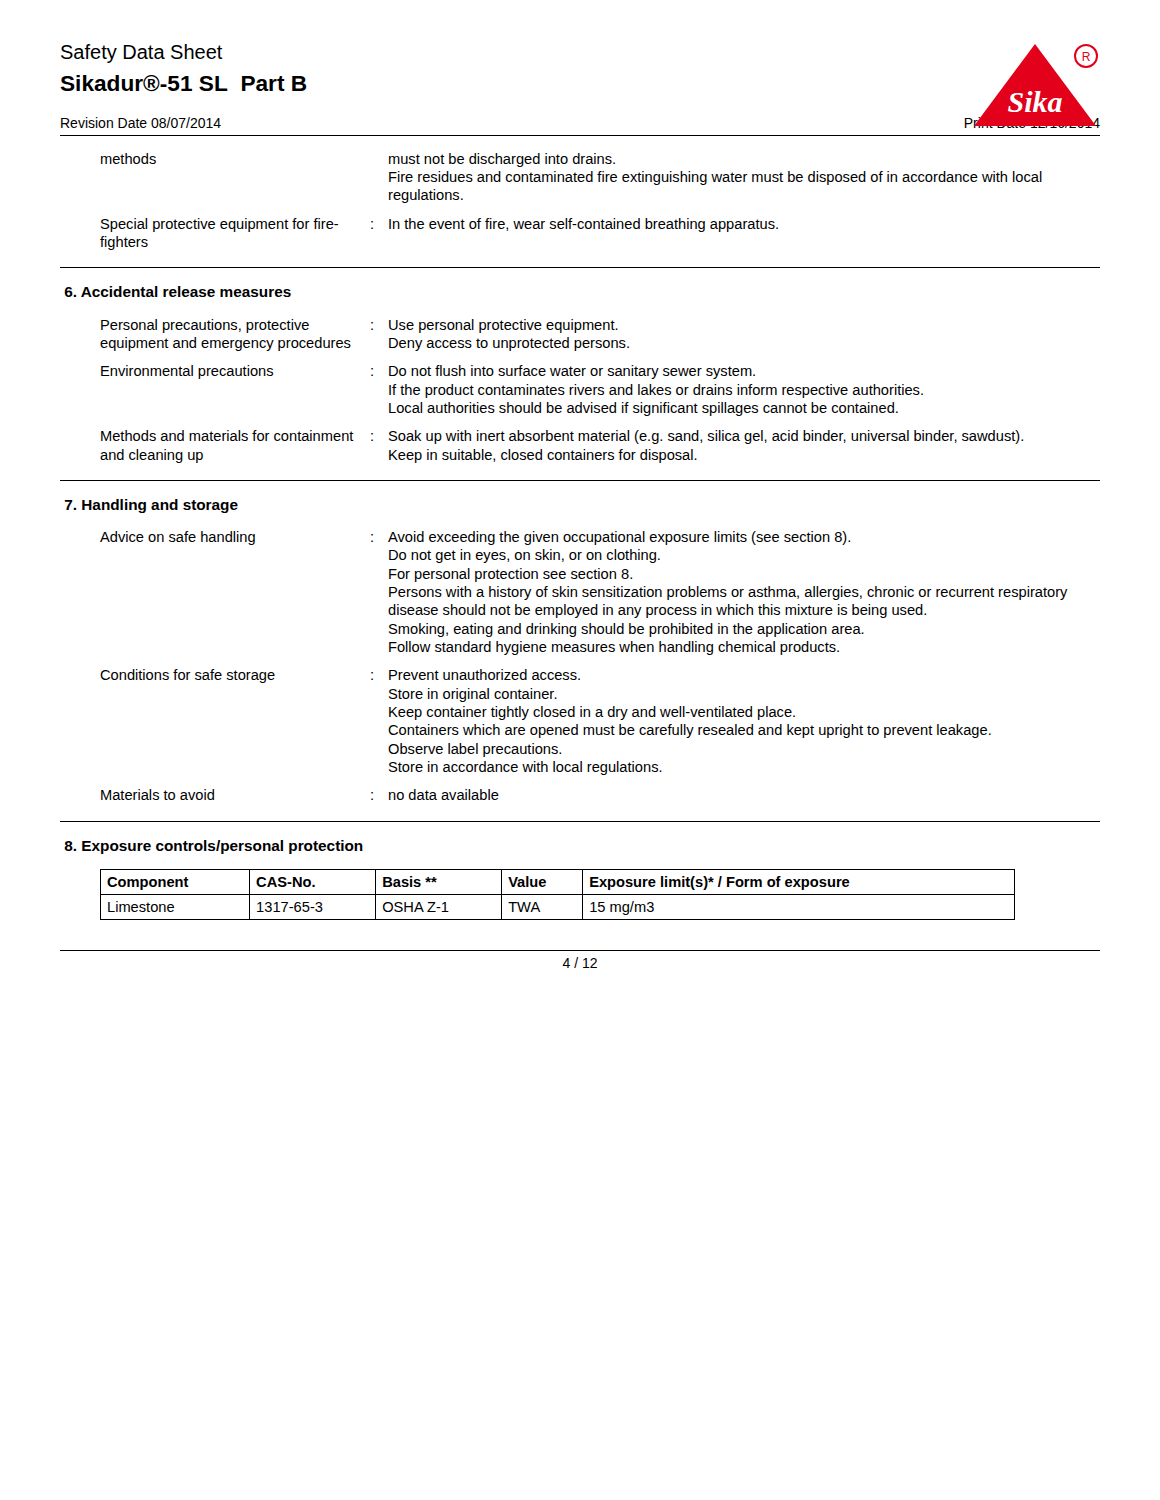Sika R
Safety Data Sheet
Sikadur®-51 SL Part B
Revision Date 08/07/2014 Print Date 12/16/2014
| methods | | must not be discharged into drains. Fire residues and contaminated fire extinguishing water must be disposed of in accordance with local regulations. |
| Special protective equipment for fire-fighters | : | In the event of fire, wear self-contained breathing apparatus. |
6. Accidental release measures
| Personal precautions, protective equipment and emergency procedures | : | Use personal protective equipment. Deny access to unprotected persons. |
| Environmental precautions | : | Do not flush into surface water or sanitary sewer system. If the product contaminates rivers and lakes or drains inform respective authorities. Local authorities should be advised if significant spillages cannot be contained. |
| Methods and materials for containment and cleaning up | : | Soak up with inert absorbent material (e.g. sand, silica gel, acid binder, universal binder, sawdust). Keep in suitable, closed containers for disposal. |
7. Handling and storage
| Advice on safe handling | : | Avoid exceeding the given occupational exposure limits (see section 8). Do not get in eyes, on skin, or on clothing. For personal protection see section 8. Persons with a history of skin sensitization problems or asthma, allergies, chronic or recurrent respiratory disease should not be employed in any process in which this mixture is being used. Smoking, eating and drinking should be prohibited in the application area. Follow standard hygiene measures when handling chemical products. |
| Conditions for safe storage | : | Prevent unauthorized access. Store in original container. Keep container tightly closed in a dry and well-ventilated place. Containers which are opened must be carefully resealed and kept upright to prevent leakage. Observe label precautions. Store in accordance with local regulations. |
| Materials to avoid | : | no data available |
8. Exposure controls/personal protection
| Component | CAS-No. | Basis ** | Value | Exposure limit(s)* / Form of exposure |
| --- | --- | --- | --- | --- |
| Limestone | 1317-65-3 | OSHA Z-1 | TWA | 15 mg/m3 |
4 / 12